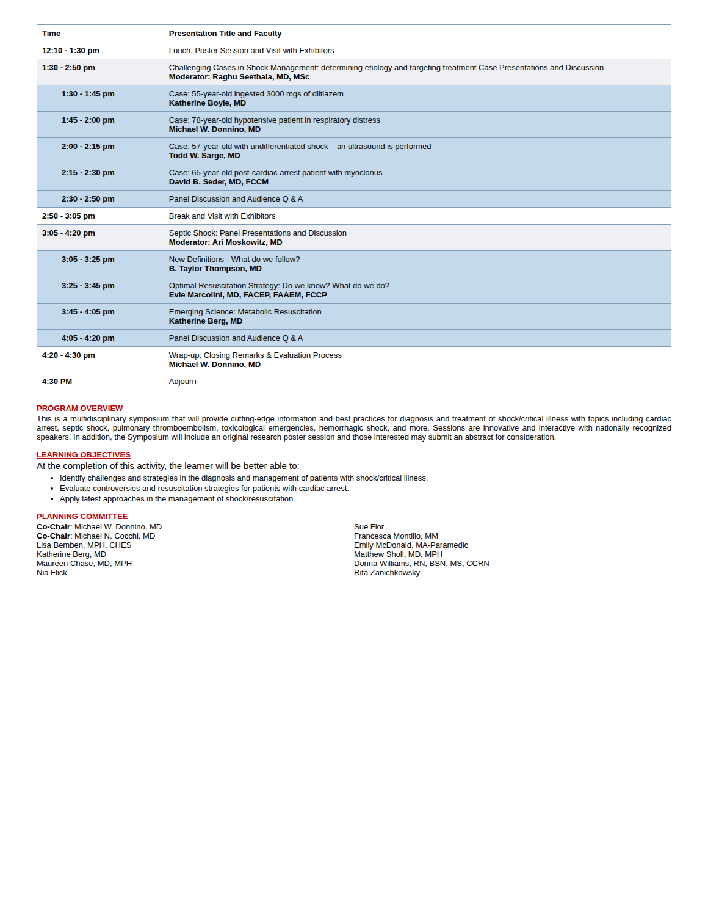| Time | Presentation Title and Faculty |
| --- | --- |
| 12:10 - 1:30 pm | Lunch, Poster Session and Visit with Exhibitors |
| 1:30 - 2:50 pm | Challenging Cases in Shock Management: determining etiology and targeting treatment Case Presentations and Discussion Moderator: Raghu Seethala, MD, MSc |
| 1:30 - 1:45 pm | Case: 55-year-old ingested 3000 mgs of diltiazem Katherine Boyle, MD |
| 1:45 - 2:00 pm | Case: 78-year-old hypotensive patient in respiratory distress Michael W. Donnino, MD |
| 2:00 - 2:15 pm | Case: 57-year-old with undifferentiated shock – an ultrasound is performed Todd W. Sarge, MD |
| 2:15 - 2:30 pm | Case: 65-year-old post-cardiac arrest patient with myoclonus David B. Seder, MD, FCCM |
| 2:30 - 2:50 pm | Panel Discussion and Audience Q & A |
| 2:50 - 3:05 pm | Break and Visit with Exhibitors |
| 3:05 - 4:20 pm | Septic Shock: Panel Presentations and Discussion Moderator: Ari Moskowitz, MD |
| 3:05 - 3:25 pm | New Definitions - What do we follow? B. Taylor Thompson, MD |
| 3:25 - 3:45 pm | Optimal Resuscitation Strategy: Do we know? What do we do? Evie Marcolini, MD, FACEP, FAAEM, FCCP |
| 3:45 - 4:05 pm | Emerging Science: Metabolic Resuscitation Katherine Berg, MD |
| 4:05 - 4:20 pm | Panel Discussion and Audience Q & A |
| 4:20 - 4:30 pm | Wrap-up, Closing Remarks & Evaluation Process Michael W. Donnino, MD |
| 4:30 PM | Adjourn |
PROGRAM OVERVIEW
This is a multidisciplinary symposium that will provide cutting-edge information and best practices for diagnosis and treatment of shock/critical illness with topics including cardiac arrest, septic shock, pulmonary thromboembolism, toxicological emergencies, hemorrhagic shock, and more. Sessions are innovative and interactive with nationally recognized speakers. In addition, the Symposium will include an original research poster session and those interested may submit an abstract for consideration.
LEARNING OBJECTIVES
At the completion of this activity, the learner will be better able to:
Identify challenges and strategies in the diagnosis and management of patients with shock/critical illness.
Evaluate controversies and resuscitation strategies for patients with cardiac arrest.
Apply latest approaches in the management of shock/resuscitation.
PLANNING COMMITTEE
| Co-Chair : Michael W. Donnino, MD | Sue Flor |
| Co-Chair : Michael N. Cocchi, MD | Francesca Montillo, MM |
| Lisa Bemben, MPH, CHES | Emily McDonald, MA-Paramedic |
| Katherine Berg, MD | Matthew Sholl, MD, MPH |
| Maureen Chase, MD, MPH | Donna Williams, RN, BSN, MS, CCRN |
| Nia Flick | Rita Zanichkowsky |